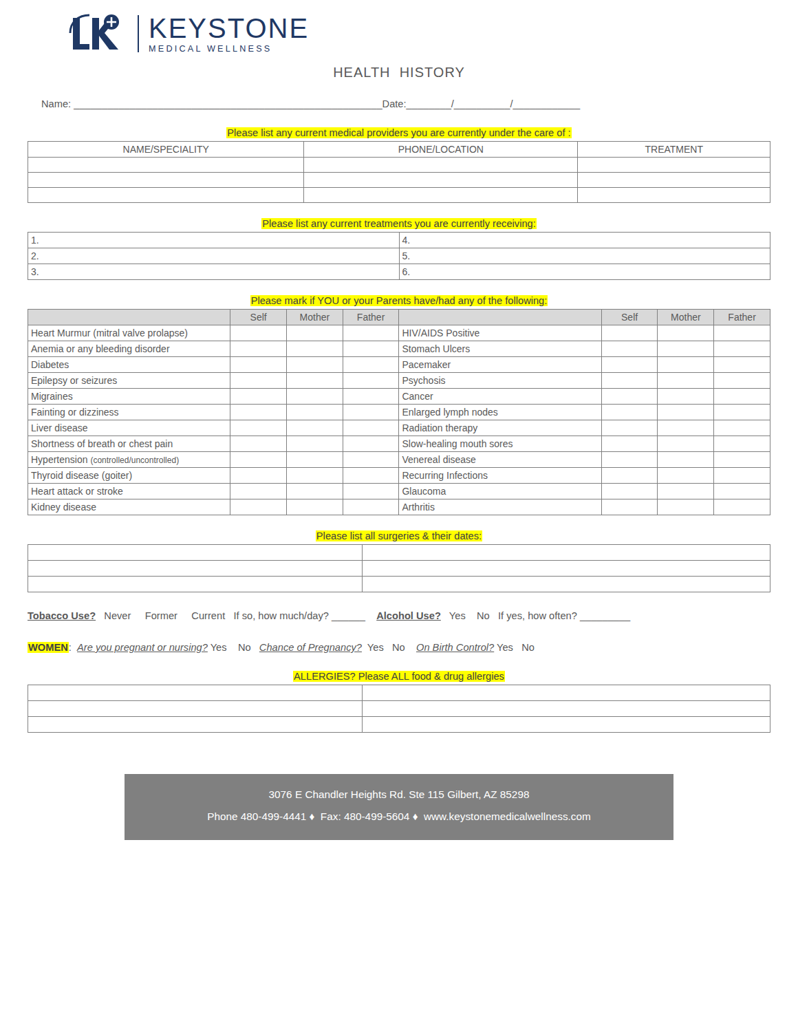KEYSTONE
MEDICAL WELLNESS
HEALTH HISTORY
Name: _______________________________________________________Date:________/__________/____________
Please list any current medical providers you are currently under the care of :
| NAME/SPECIALITY | PHONE/LOCATION | TREATMENT |
| --- | --- | --- |
Please list any current treatments you are currently receiving:
| 1. | 4. |
| 2. | 5. |
| 3. | 6. |
Please mark if YOU or your Parents have/had any of the following:
| | Self | Mother | Father | | Self | Mother | Father |
| --- | --- | --- | --- | --- | --- | --- | --- |
| Heart Murmur (mitral valve prolapse) | | | | HIV/AIDS Positive | | | |
| Anemia or any bleeding disorder | | | | Stomach Ulcers | | | |
| Diabetes | | | | Pacemaker | | | |
| Epilepsy or seizures | | | | Psychosis | | | |
| Migraines | | | | Cancer | | | |
| Fainting or dizziness | | | | Enlarged lymph nodes | | | |
| Liver disease | | | | Radiation therapy | | | |
| Shortness of breath or chest pain | | | | Slow-healing mouth sores | | | |
| Hypertension (controlled/uncontrolled) | | | | Venereal disease | | | |
| Thyroid disease (goiter) | | | | Recurring Infections | | | |
| Heart attack or stroke | | | | Glaucoma | | | |
| Kidney disease | | | | Arthritis | | | |
Please list all surgeries & their dates:
Tobacco Use? Never Former Current If so, how much/day? ______ Alcohol Use? Yes No If yes, how often? _________
WOMEN: Are you pregnant or nursing? Yes No Chance of Pregnancy? Yes No On Birth Control? Yes No
ALLERGIES? Please ALL food & drug allergies
3076 E Chandler Heights Rd. Ste 115 Gilbert, AZ 85298
Phone 480-499-4441 ♦ Fax: 480-499-5604 ♦ www.keystonemedicalwellness.com